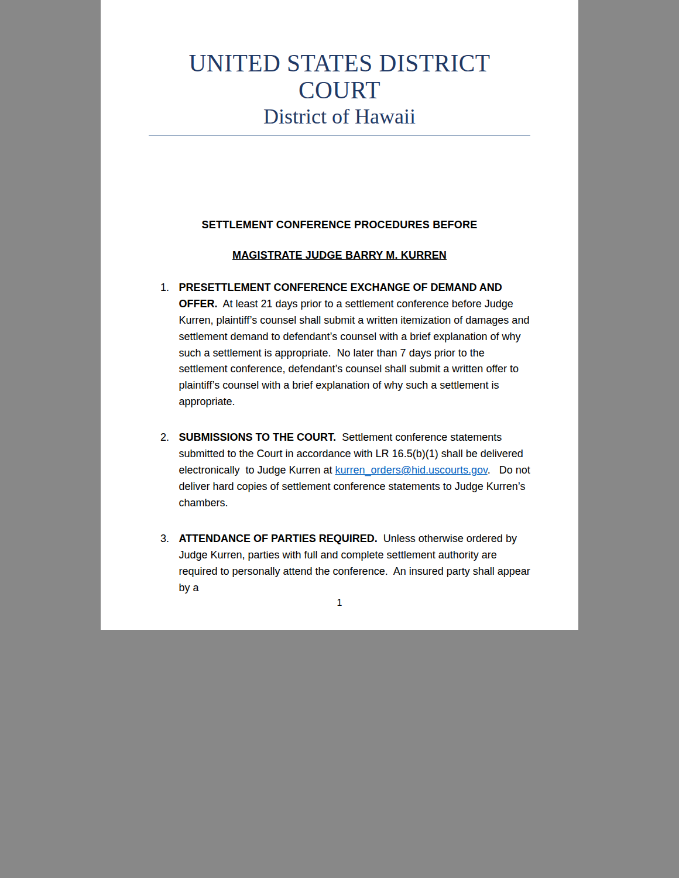UNITED STATES DISTRICT COURT
District of Hawaii
SETTLEMENT CONFERENCE PROCEDURES BEFORE
MAGISTRATE JUDGE BARRY M. KURREN
PRESETTLEMENT CONFERENCE EXCHANGE OF DEMAND AND OFFER. At least 21 days prior to a settlement conference before Judge Kurren, plaintiff’s counsel shall submit a written itemization of damages and settlement demand to defendant’s counsel with a brief explanation of why such a settlement is appropriate. No later than 7 days prior to the settlement conference, defendant’s counsel shall submit a written offer to plaintiff’s counsel with a brief explanation of why such a settlement is appropriate.
SUBMISSIONS TO THE COURT. Settlement conference statements submitted to the Court in accordance with LR 16.5(b)(1) shall be delivered electronically to Judge Kurren at kurren_orders@hid.uscourts.gov. Do not deliver hard copies of settlement conference statements to Judge Kurren’s chambers.
ATTENDANCE OF PARTIES REQUIRED. Unless otherwise ordered by Judge Kurren, parties with full and complete settlement authority are required to personally attend the conference. An insured party shall appear by a
1